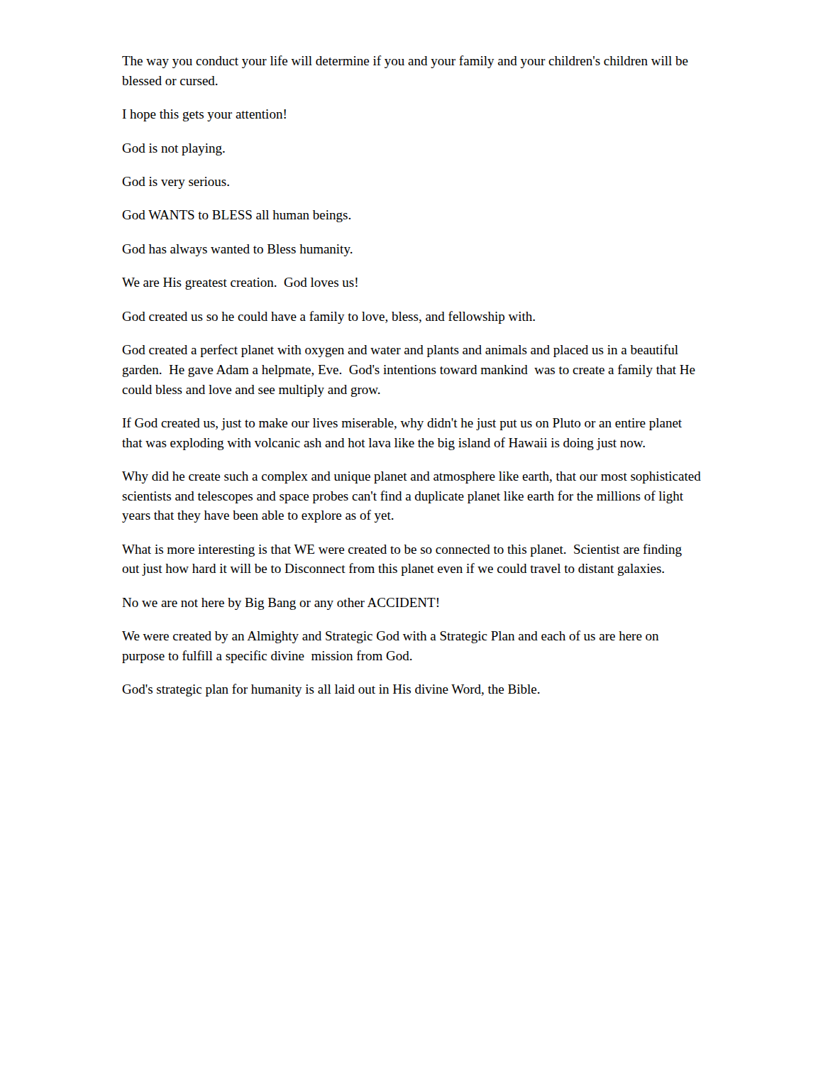The way you conduct your life will determine if you and your family and your children's children will be blessed or cursed.
I hope this gets your attention!
God is not playing.
God is very serious.
God WANTS to BLESS all human beings.
God has always wanted to Bless humanity.
We are His greatest creation. God loves us!
God created us so he could have a family to love, bless, and fellowship with.
God created a perfect planet with oxygen and water and plants and animals and placed us in a beautiful garden. He gave Adam a helpmate, Eve. God's intentions toward mankind was to create a family that He could bless and love and see multiply and grow.
If God created us, just to make our lives miserable, why didn't he just put us on Pluto or an entire planet that was exploding with volcanic ash and hot lava like the big island of Hawaii is doing just now.
Why did he create such a complex and unique planet and atmosphere like earth, that our most sophisticated scientists and telescopes and space probes can't find a duplicate planet like earth for the millions of light years that they have been able to explore as of yet.
What is more interesting is that WE were created to be so connected to this planet. Scientist are finding out just how hard it will be to Disconnect from this planet even if we could travel to distant galaxies.
No we are not here by Big Bang or any other ACCIDENT!
We were created by an Almighty and Strategic God with a Strategic Plan and each of us are here on purpose to fulfill a specific divine mission from God.
God's strategic plan for humanity is all laid out in His divine Word, the Bible.